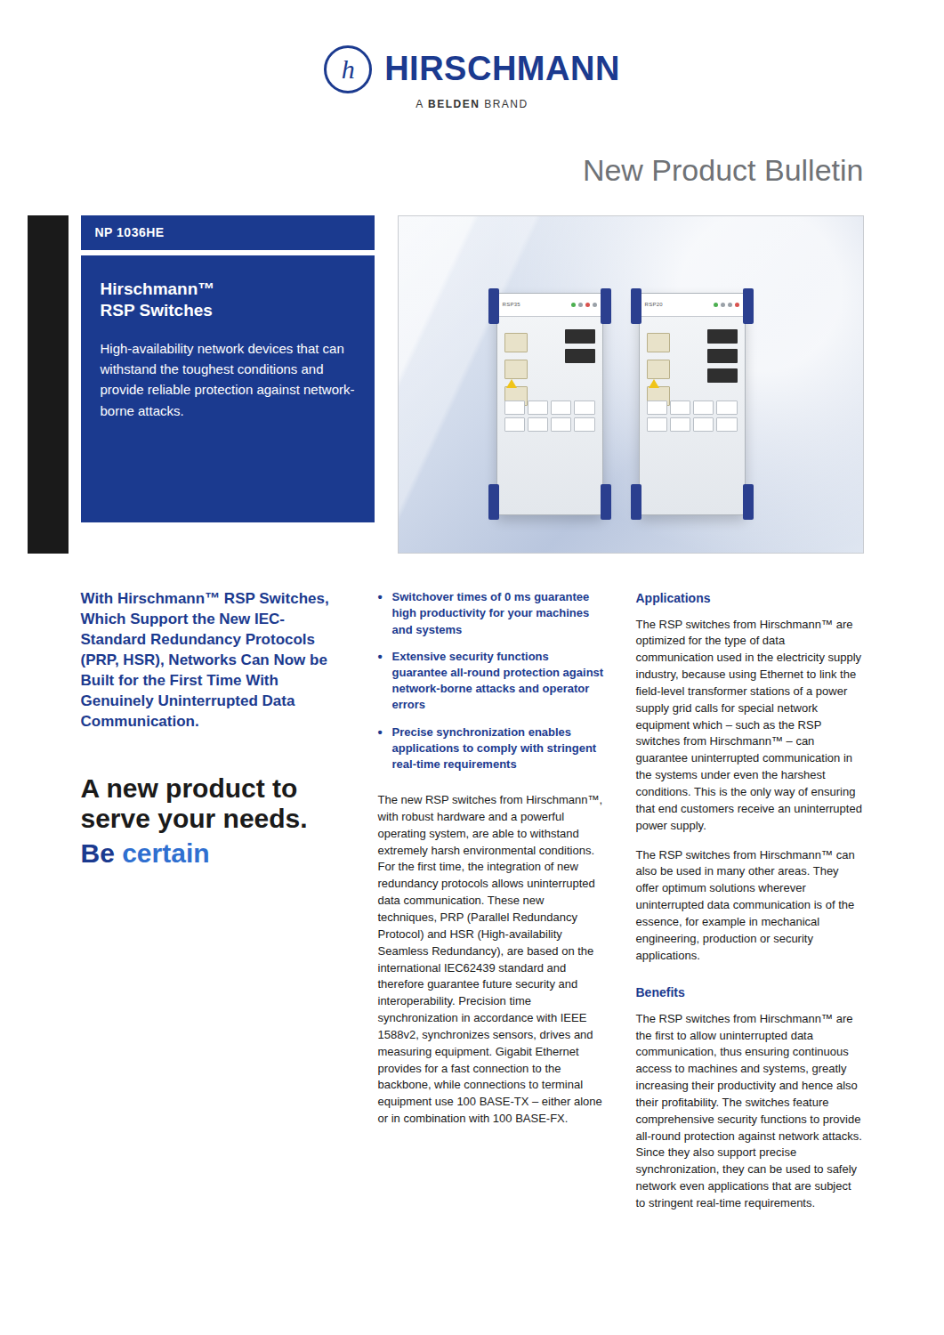h
HIRSCHMANN
A BELDEN BRAND
New Product Bulletin
NP 1036HE
Hirschmann™
RSP Switches
High-availability network devices that can withstand the toughest conditions and provide reliable protection against network-borne attacks.
RSP35
RSP20
With Hirschmann™ RSP Switches, Which Support the New IEC-Standard Redundancy Protocols (PRP, HSR), Networks Can Now be Built for the First Time With Genuinely Uninterrupted Data Communication.
A new product to serve your needs. Be certain
Switchover times of 0 ms guarantee high productivity for your machines and systems
Extensive security functions guarantee all-round protection against network-borne attacks and operator errors
Precise synchronization enables applications to comply with stringent real-time requirements
The new RSP switches from Hirschmann™, with robust hardware and a powerful operating system, are able to withstand extremely harsh environmental conditions. For the first time, the integration of new redundancy protocols allows uninterrupted data communication. These new techniques, PRP (Parallel Redundancy Protocol) and HSR (High-availability Seamless Redundancy), are based on the international IEC62439 standard and therefore guarantee future security and interoperability. Precision time synchronization in accordance with IEEE 1588v2, synchronizes sensors, drives and measuring equipment. Gigabit Ethernet provides for a fast connection to the backbone, while connections to terminal equipment use 100 BASE-TX – either alone or in combination with 100 BASE-FX.
Applications
The RSP switches from Hirschmann™ are optimized for the type of data communication used in the electricity supply industry, because using Ethernet to link the field-level transformer stations of a power supply grid calls for special network equipment which – such as the RSP switches from Hirschmann™ – can guarantee uninterrupted communication in the systems under even the harshest conditions. This is the only way of ensuring that end customers receive an uninterrupted power supply.
The RSP switches from Hirschmann™ can also be used in many other areas. They offer optimum solutions wherever uninterrupted data communication is of the essence, for example in mechanical engineering, production or security applications.
Benefits
The RSP switches from Hirschmann™ are the first to allow uninterrupted data communication, thus ensuring continuous access to machines and systems, greatly increasing their productivity and hence also their profitability. The switches feature comprehensive security functions to provide all-round protection against network attacks. Since they also support precise synchronization, they can be used to safely network even applications that are subject to stringent real-time requirements.